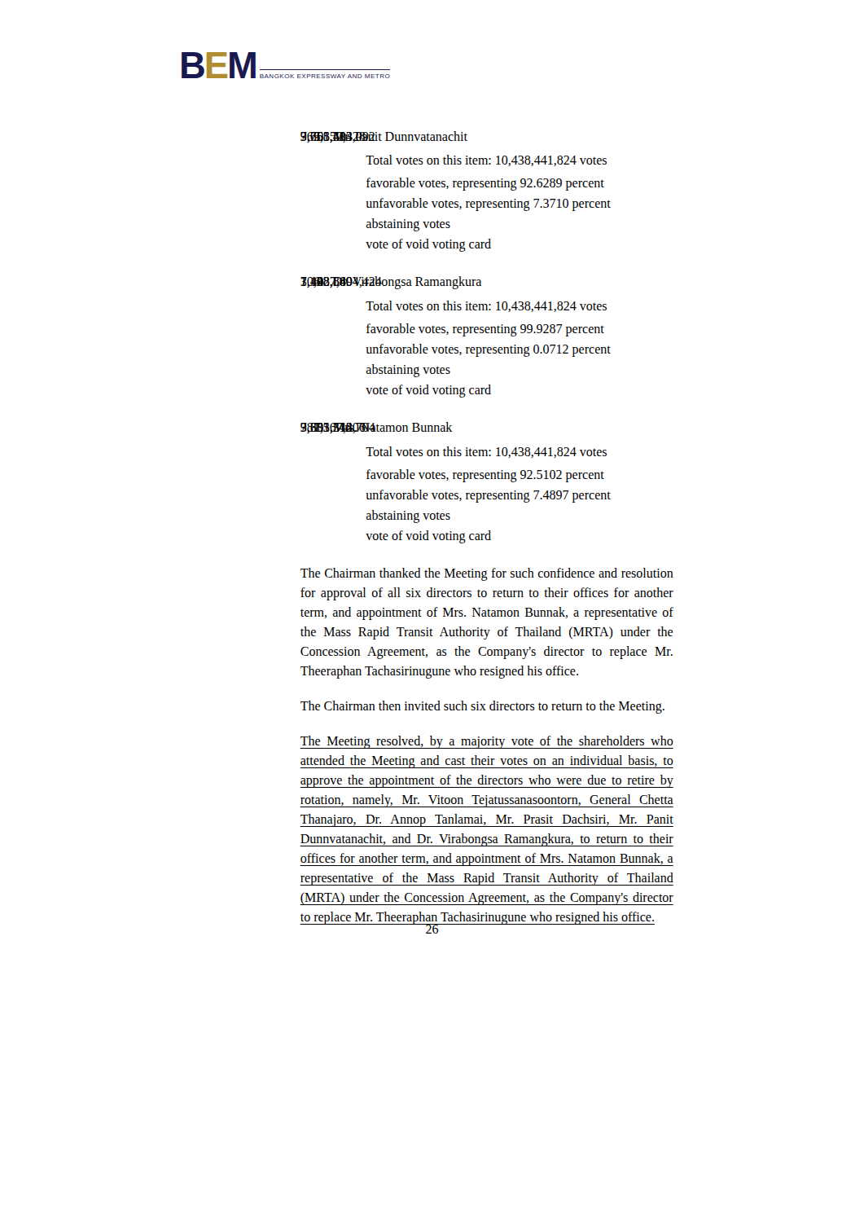BEM
BANGKOK EXPRESSWAY AND METRO
5.
Mr. Panit Dunnvatanachit
Total votes on this item: 10,438,441,824 votes
| 9,665,533,092 | favorable votes, representing 92.6289 percent |
| 769,150,328 | unfavorable votes, representing 7.3710 percent |
| 3,758,404 | abstaining votes |
| 0 | vote of void voting card |
6.
Dr. Virabongsa Ramangkura
Total votes on this item: 10,438,441,824 votes
| 10,427,894,424 | favorable votes, representing 99.9287 percent |
| 7,438,840 | unfavorable votes, representing 0.0712 percent |
| 3,108,560 | abstaining votes |
| 0 | vote of void voting card |
7.
Mrs. Natamon Bunnak
Total votes on this item: 10,438,441,824 votes
| 9,653,542,704 | favorable votes, representing 92.5102 percent |
| 781,567,806 | unfavorable votes, representing 7.4897 percent |
| 3,331,314 | abstaining votes |
| 0 | vote of void voting card |
The Chairman thanked the Meeting for such confidence and resolution for approval of all six directors to return to their offices for another term, and appointment of Mrs. Natamon Bunnak, a representative of the Mass Rapid Transit Authority of Thailand (MRTA) under the Concession Agreement, as the Company's director to replace Mr. Theeraphan Tachasirinugune who resigned his office.
The Chairman then invited such six directors to return to the Meeting.
The Meeting resolved, by a majority vote of the shareholders who attended the Meeting and cast their votes on an individual basis, to approve the appointment of the directors who were due to retire by rotation, namely, Mr. Vitoon Tejatussanasoontorn, General Chetta Thanajaro, Dr. Annop Tanlamai, Mr. Prasit Dachsiri, Mr. Panit Dunnvatanachit, and Dr. Virabongsa Ramangkura, to return to their offices for another term, and appointment of Mrs. Natamon Bunnak, a representative of the Mass Rapid Transit Authority of Thailand (MRTA) under the Concession Agreement, as the Company's director to replace Mr. Theeraphan Tachasirinugune who resigned his office.
26